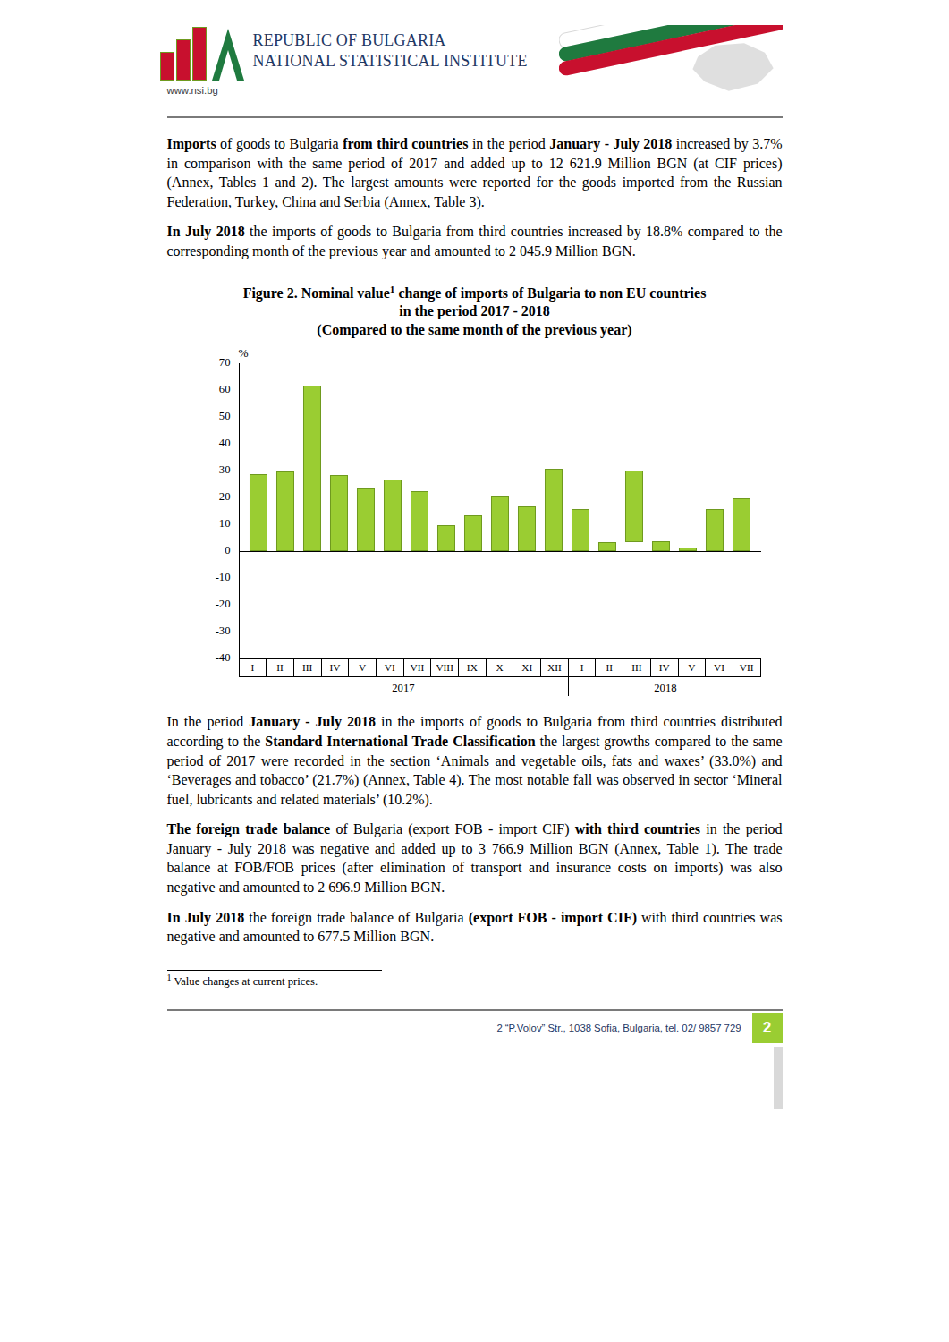REPUBLIC OF BULGARIA NATIONAL STATISTICAL INSTITUTE
www.nsi.bg
Imports of goods to Bulgaria from third countries in the period January - July 2018 increased by 3.7% in comparison with the same period of 2017 and added up to 12 621.9 Million BGN (at CIF prices) (Annex, Tables 1 and 2). The largest amounts were reported for the goods imported from the Russian Federation, Turkey, China and Serbia (Annex, Table 3).
In July 2018 the imports of goods to Bulgaria from third countries increased by 18.8% compared to the corresponding month of the previous year and amounted to 2 045.9 Million BGN.
Figure 2. Nominal value1 change of imports of Bulgaria to non EU countries in the period 2017 - 2018 (Compared to the same month of the previous year)
%
70 60 50 40 30 20 10 0 -10 -20 -30 -40
I
II
III
IV
V
VI
VII
VIII
IX
X
XI
XII
I
II
III
IV
V
VI
VII
2017
2018
In the period January - July 2018 in the imports of goods to Bulgaria from third countries distributed according to the Standard International Trade Classification the largest growths compared to the same period of 2017 were recorded in the section ‘Animals and vegetable oils, fats and waxes’ (33.0%) and ‘Beverages and tobacco’ (21.7%) (Annex, Table 4). The most notable fall was observed in sector ‘Mineral fuel, lubricants and related materials’ (10.2%).
The foreign trade balance of Bulgaria (export FOB - import CIF) with third countries in the period January - July 2018 was negative and added up to 3 766.9 Million BGN (Annex, Table 1). The trade balance at FOB/FOB prices (after elimination of transport and insurance costs on imports) was also negative and amounted to 2 696.9 Million BGN.
In July 2018 the foreign trade balance of Bulgaria (export FOB - import CIF) with third countries was negative and amounted to 677.5 Million BGN.
1 Value changes at current prices.
2
2 “P.Volov” Str., 1038 Sofia, Bulgaria, tel. 02/ 9857 729